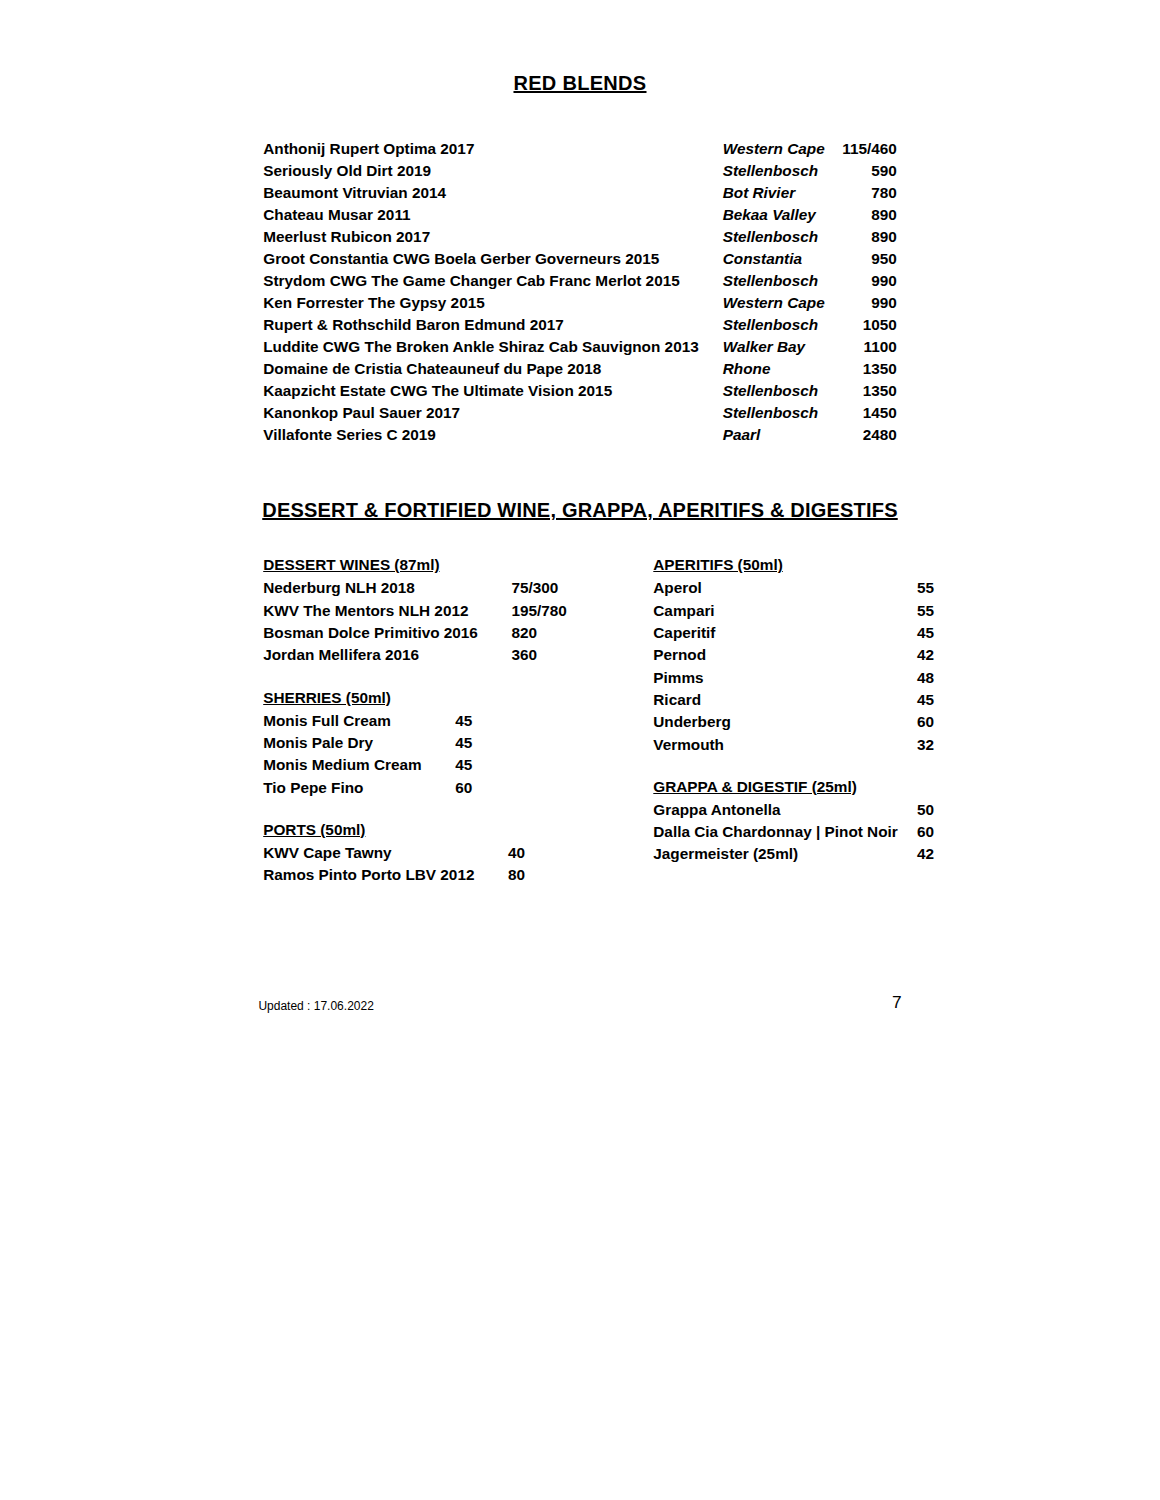RED BLENDS
| Anthonij Rupert Optima 2017 | Western Cape | 115/460 |
| Seriously Old Dirt 2019 | Stellenbosch | 590 |
| Beaumont Vitruvian 2014 | Bot Rivier | 780 |
| Chateau Musar 2011 | Bekaa Valley | 890 |
| Meerlust Rubicon 2017 | Stellenbosch | 890 |
| Groot Constantia CWG Boela Gerber Governeurs 2015 | Constantia | 950 |
| Strydom CWG The Game Changer Cab Franc Merlot 2015 | Stellenbosch | 990 |
| Ken Forrester The Gypsy 2015 | Western Cape | 990 |
| Rupert & Rothschild Baron Edmund 2017 | Stellenbosch | 1050 |
| Luddite CWG The Broken Ankle Shiraz Cab Sauvignon 2013 | Walker Bay | 1100 |
| Domaine de Cristia Chateauneuf du Pape 2018 | Rhone | 1350 |
| Kaapzicht Estate CWG The Ultimate Vision 2015 | Stellenbosch | 1350 |
| Kanonkop Paul Sauer 2017 | Stellenbosch | 1450 |
| Villafonte Series C 2019 | Paarl | 2480 |
DESSERT & FORTIFIED WINE, GRAPPA, APERITIFS & DIGESTIFS
DESSERT WINES (87ml)
| Nederburg NLH 2018 | 75/300 |
| KWV The Mentors NLH 2012 | 195/780 |
| Bosman Dolce Primitivo 2016 | 820 |
| Jordan Mellifera 2016 | 360 |
SHERRIES (50ml)
| Monis Full Cream | 45 |
| Monis Pale Dry | 45 |
| Monis Medium Cream | 45 |
| Tio Pepe Fino | 60 |
PORTS (50ml)
| KWV Cape Tawny | 40 |
| Ramos Pinto Porto LBV 2012 | 80 |
APERITIFS (50ml)
| Aperol | 55 |
| Campari | 55 |
| Caperitif | 45 |
| Pernod | 42 |
| Pimms | 48 |
| Ricard | 45 |
| Underberg | 60 |
| Vermouth | 32 |
GRAPPA & DIGESTIF (25ml)
| Grappa Antonella | 50 |
| Dalla Cia Chardonnay / Pinot Noir | 60 |
| Jagermeister (25ml) | 42 |
Updated : 17.06.2022 7